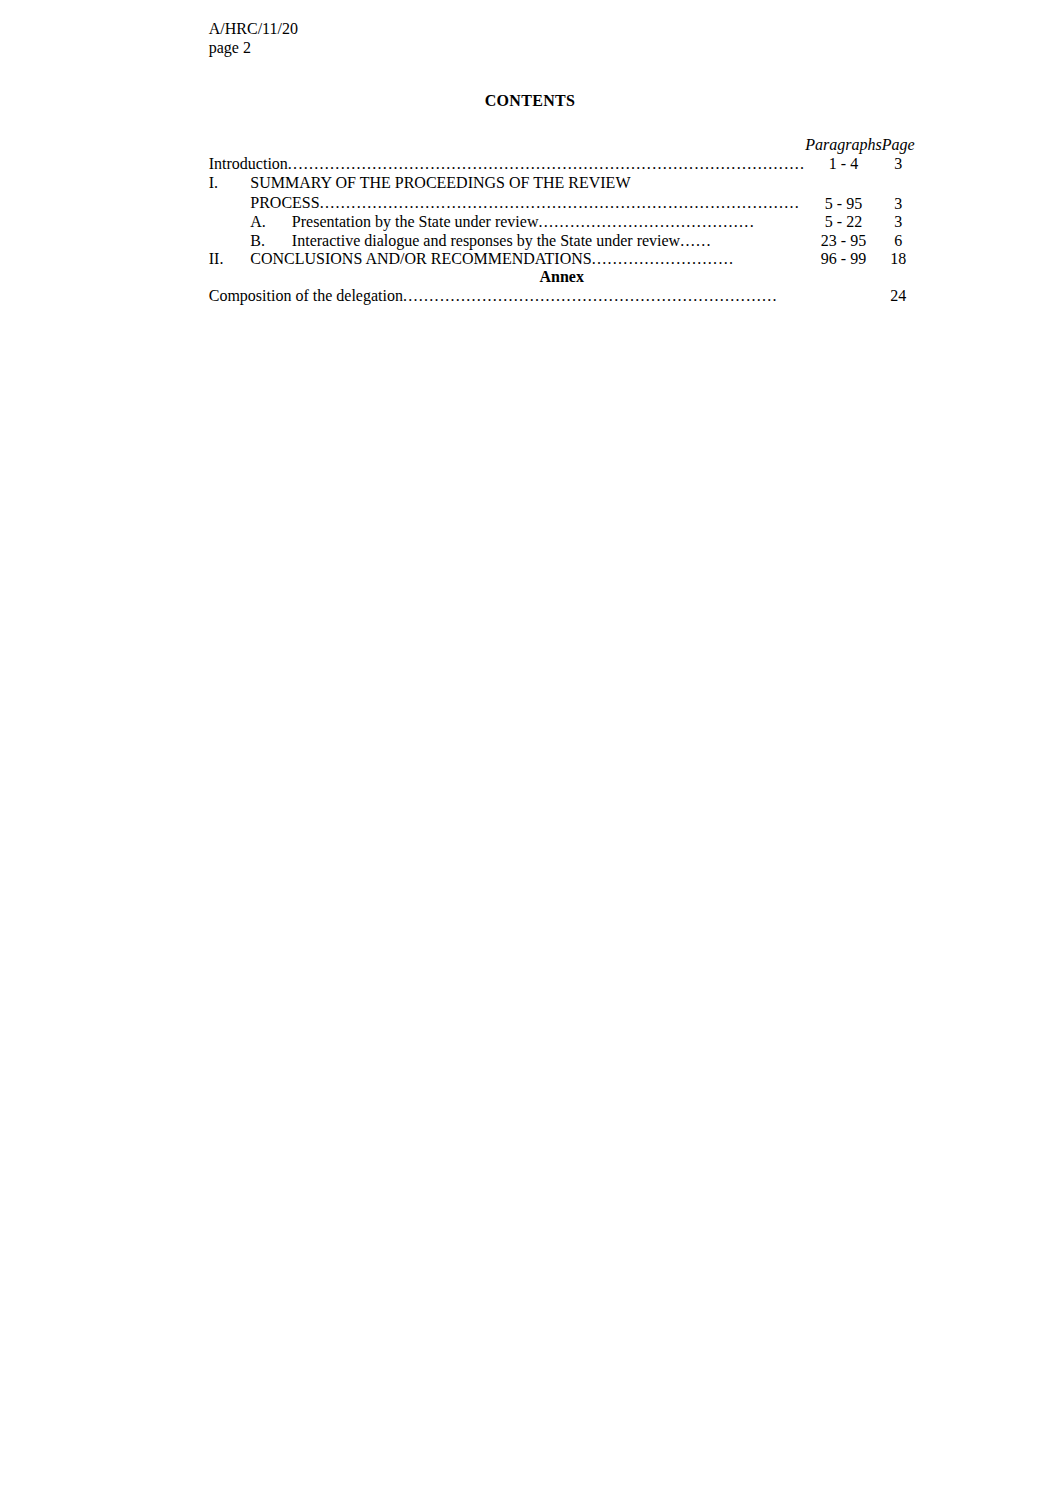A/HRC/11/20
page 2
CONTENTS
| | Paragraphs | Page |
| Introduction .................................................................................................. | 1 - 4 | 3 |
| I. SUMMARY OF THE PROCEEDINGS OF THE REVIEW PROCESS ........................................................................................... | 5 - 95 | 3 |
| A. Presentation by the State under review ......................................... | 5 - 22 | 3 |
| B. Interactive dialogue and responses by the State under review ...... | 23 - 95 | 6 |
| II. CONCLUSIONS AND/OR RECOMMENDATIONS ........................... | 96 - 99 | 18 |
| Annex |
| Composition of the delegation ....................................................................... | | 24 |